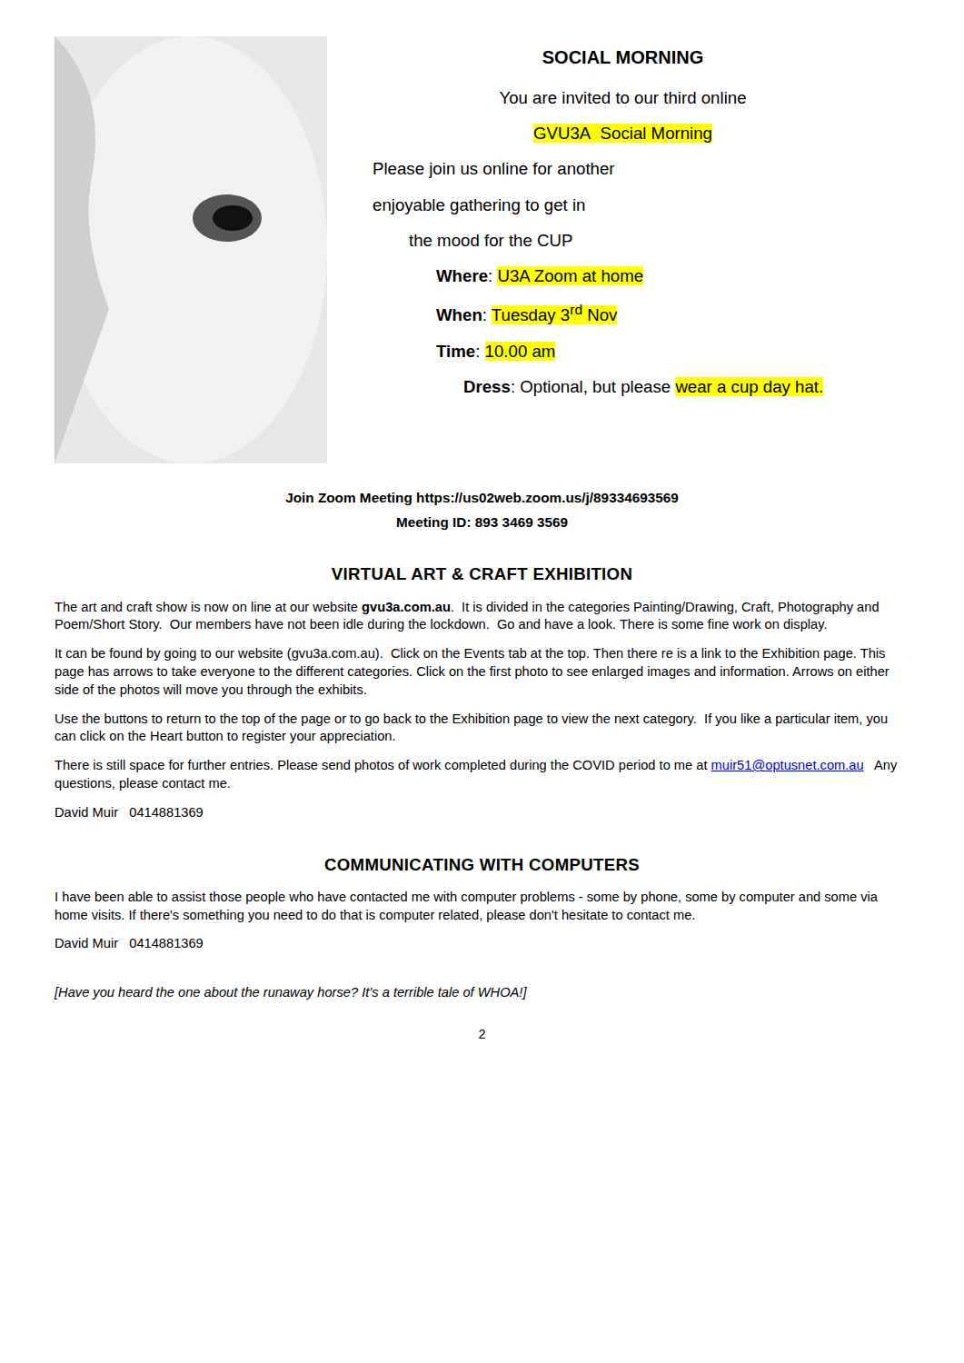SOCIAL MORNING
You are invited to our third online
GVU3A Social Morning
Please join us online for another
enjoyable gathering to get in
the mood for the CUP
Where: U3A Zoom at home
When: Tuesday 3rd Nov
Time: 10.00 am
Dress: Optional, but please wear a cup day hat.
Join Zoom Meeting https://us02web.zoom.us/j/89334693569
Meeting ID: 893 3469 3569
VIRTUAL ART & CRAFT EXHIBITION
The art and craft show is now on line at our website gvu3a.com.au. It is divided in the categories Painting/Drawing, Craft, Photography and Poem/Short Story. Our members have not been idle during the lockdown. Go and have a look. There is some fine work on display.
It can be found by going to our website (gvu3a.com.au). Click on the Events tab at the top. Then there re is a link to the Exhibition page. This page has arrows to take everyone to the different categories. Click on the first photo to see enlarged images and information. Arrows on either side of the photos will move you through the exhibits.
Use the buttons to return to the top of the page or to go back to the Exhibition page to view the next category. If you like a particular item, you can click on the Heart button to register your appreciation.
There is still space for further entries. Please send photos of work completed during the COVID period to me at muir51@optusnet.com.au Any questions, please contact me.
David Muir 0414881369
COMMUNICATING WITH COMPUTERS
I have been able to assist those people who have contacted me with computer problems - some by phone, some by computer and some via home visits. If there's something you need to do that is computer related, please don't hesitate to contact me.
David Muir 0414881369
[Have you heard the one about the runaway horse? It’s a terrible tale of WHOA!]
2